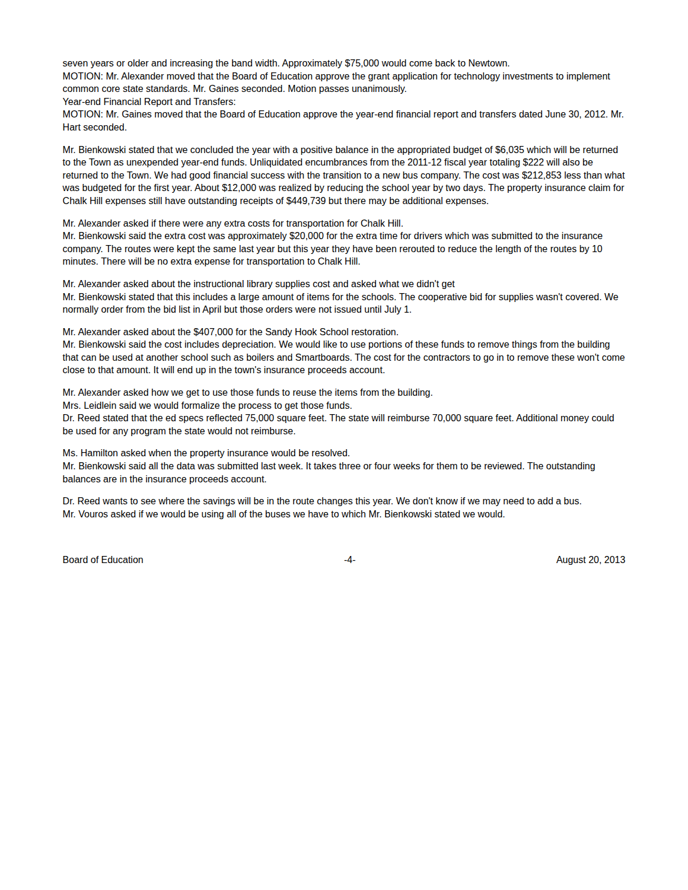seven years or older and increasing the band width. Approximately $75,000 would come back to Newtown.
MOTION: Mr. Alexander moved that the Board of Education approve the grant application for technology investments to implement common core state standards. Mr. Gaines seconded. Motion passes unanimously.
Year-end Financial Report and Transfers:
MOTION: Mr. Gaines moved that the Board of Education approve the year-end financial report and transfers dated June 30, 2012. Mr. Hart seconded.
Mr. Bienkowski stated that we concluded the year with a positive balance in the appropriated budget of $6,035 which will be returned to the Town as unexpended year-end funds. Unliquidated encumbrances from the 2011-12 fiscal year totaling $222 will also be returned to the Town. We had good financial success with the transition to a new bus company. The cost was $212,853 less than what was budgeted for the first year. About $12,000 was realized by reducing the school year by two days. The property insurance claim for Chalk Hill expenses still have outstanding receipts of $449,739 but there may be additional expenses.
Mr. Alexander asked if there were any extra costs for transportation for Chalk Hill.
Mr. Bienkowski said the extra cost was approximately $20,000 for the extra time for drivers which was submitted to the insurance company. The routes were kept the same last year but this year they have been rerouted to reduce the length of the routes by 10 minutes. There will be no extra expense for transportation to Chalk Hill.
Mr. Alexander asked about the instructional library supplies cost and asked what we didn't get
Mr. Bienkowski stated that this includes a large amount of items for the schools. The cooperative bid for supplies wasn't covered. We normally order from the bid list in April but those orders were not issued until July 1.
Mr. Alexander asked about the $407,000 for the Sandy Hook School restoration.
Mr. Bienkowski said the cost includes depreciation. We would like to use portions of these funds to remove things from the building that can be used at another school such as boilers and Smartboards. The cost for the contractors to go in to remove these won't come close to that amount. It will end up in the town's insurance proceeds account.
Mr. Alexander asked how we get to use those funds to reuse the items from the building.
Mrs. Leidlein said we would formalize the process to get those funds.
Dr. Reed stated that the ed specs reflected 75,000 square feet. The state will reimburse 70,000 square feet. Additional money could be used for any program the state would not reimburse.
Ms. Hamilton asked when the property insurance would be resolved.
Mr. Bienkowski said all the data was submitted last week. It takes three or four weeks for them to be reviewed. The outstanding balances are in the insurance proceeds account.
Dr. Reed wants to see where the savings will be in the route changes this year. We don't know if we may need to add a bus.
Mr. Vouros asked if we would be using all of the buses we have to which Mr. Bienkowski stated we would.
Board of Education -4- August 20, 2013